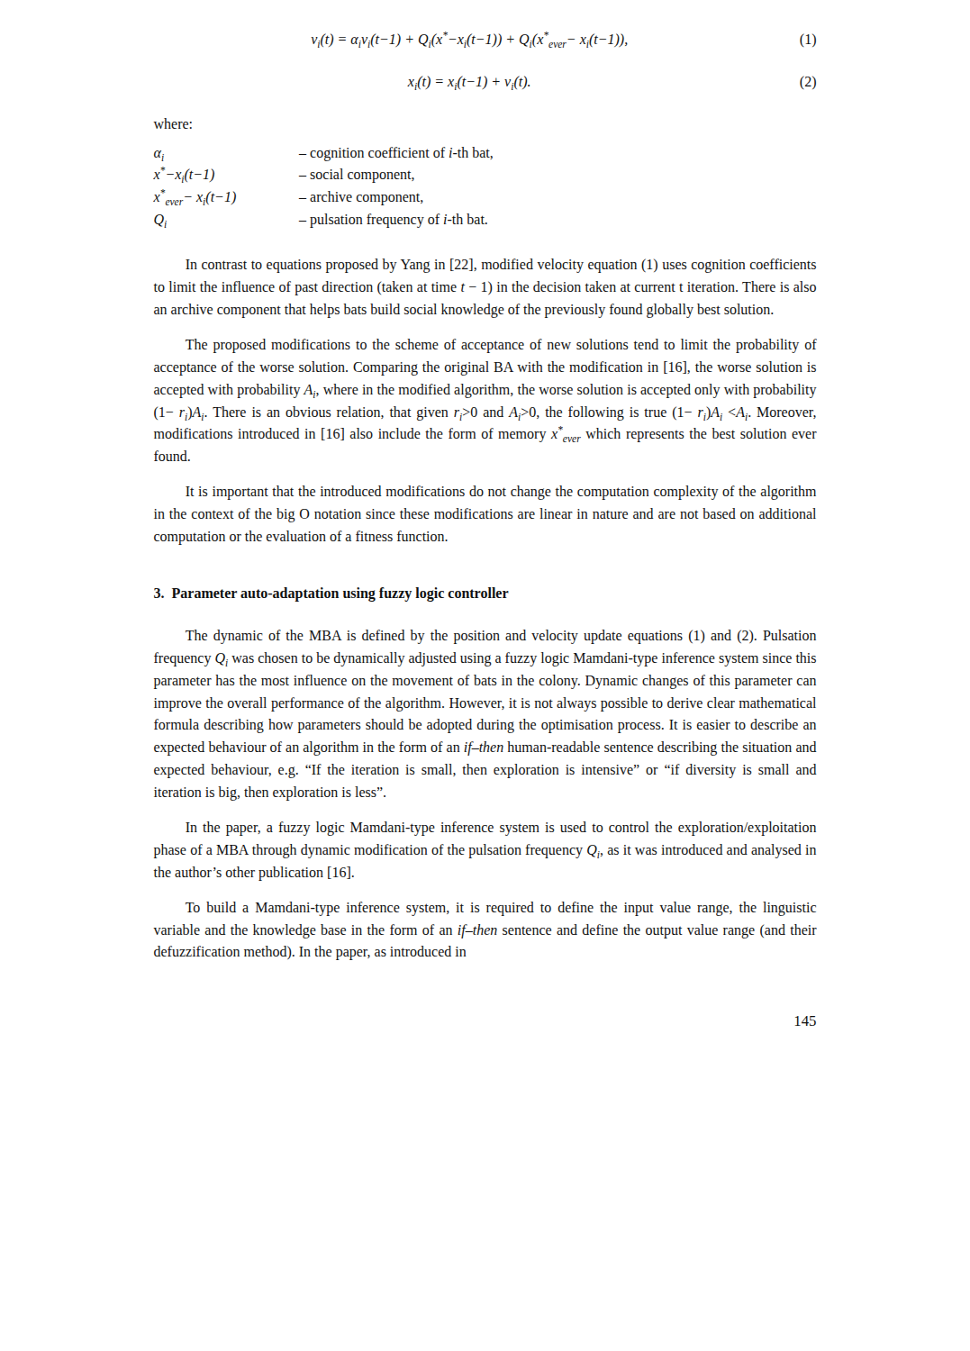vi(t) = αivi(t−1) + Qi(x*−xi(t−1)) + Qi(x*ever− xi(t−1)),
(1)
xi(t) = xi(t−1) + vi(t).
(2)
where:
αi
– cognition coefficient of i-th bat,
x*−xi(t−1)
– social component,
x*ever− xi(t−1)
– archive component,
Qi
– pulsation frequency of i-th bat.
In contrast to equations proposed by Yang in [22], modified velocity equation (1) uses cognition coefficients to limit the influence of past direction (taken at time t − 1) in the decision taken at current t iteration. There is also an archive component that helps bats build social knowledge of the previously found globally best solution.
The proposed modifications to the scheme of acceptance of new solutions tend to limit the probability of acceptance of the worse solution. Comparing the original BA with the modification in [16], the worse solution is accepted with probability Ai, where in the modified algorithm, the worse solution is accepted only with probability (1− ri)Ai. There is an obvious relation, that given ri>0 and Ai>0, the following is true (1− ri)Ai <Ai. Moreover, modifications introduced in [16] also include the form of memory x*ever which represents the best solution ever found.
It is important that the introduced modifications do not change the computation complexity of the algorithm in the context of the big O notation since these modifications are linear in nature and are not based on additional computation or the evaluation of a fitness function.
3. Parameter auto-adaptation using fuzzy logic controller
The dynamic of the MBA is defined by the position and velocity update equations (1) and (2). Pulsation frequency Qi was chosen to be dynamically adjusted using a fuzzy logic Mamdani-type inference system since this parameter has the most influence on the movement of bats in the colony. Dynamic changes of this parameter can improve the overall performance of the algorithm. However, it is not always possible to derive clear mathematical formula describing how parameters should be adopted during the optimisation process. It is easier to describe an expected behaviour of an algorithm in the form of an if–then human-readable sentence describing the situation and expected behaviour, e.g. “If the iteration is small, then exploration is intensive” or “if diversity is small and iteration is big, then exploration is less”.
In the paper, a fuzzy logic Mamdani-type inference system is used to control the exploration/exploitation phase of a MBA through dynamic modification of the pulsation frequency Qi, as it was introduced and analysed in the author’s other publication [16].
To build a Mamdani-type inference system, it is required to define the input value range, the linguistic variable and the knowledge base in the form of an if–then sentence and define the output value range (and their defuzzification method). In the paper, as introduced in
145